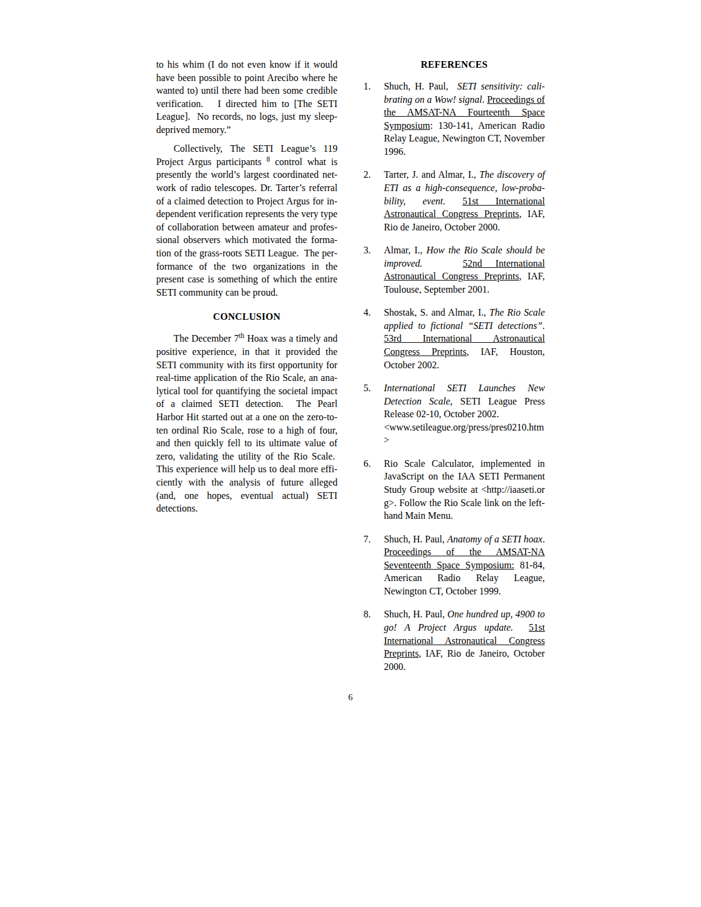to his whim (I do not even know if it would have been possible to point Arecibo where he wanted to) until there had been some credible verification. I directed him to [The SETI League]. No records, no logs, just my sleep-deprived memory.”
Collectively, The SETI League’s 119 Project Argus participants 8 control what is presently the world’s largest coordinated network of radio telescopes. Dr. Tarter’s referral of a claimed detection to Project Argus for independent verification represents the very type of collaboration between amateur and professional observers which motivated the formation of the grass-roots SETI League. The performance of the two organizations in the present case is something of which the entire SETI community can be proud.
CONCLUSION
The December 7th Hoax was a timely and positive experience, in that it provided the SETI community with its first opportunity for real-time application of the Rio Scale, an analytical tool for quantifying the societal impact of a claimed SETI detection. The Pearl Harbor Hit started out at a one on the zero-to-ten ordinal Rio Scale, rose to a high of four, and then quickly fell to its ultimate value of zero, validating the utility of the Rio Scale. This experience will help us to deal more efficiently with the analysis of future alleged (and, one hopes, eventual actual) SETI detections.
REFERENCES
Shuch, H. Paul, SETI sensitivity: calibrating on a Wow! signal. Proceedings of the AMSAT-NA Fourteenth Space Symposium: 130-141, American Radio Relay League, Newington CT, November 1996.
Tarter, J. and Almar, I., The discovery of ETI as a high-consequence, low-probability, event. 51st International Astronautical Congress Preprints, IAF, Rio de Janeiro, October 2000.
Almar, I., How the Rio Scale should be improved. 52nd International Astronautical Congress Preprints, IAF, Toulouse, September 2001.
Shostak, S. and Almar, I., The Rio Scale applied to fictional “SETI detections”. 53rd International Astronautical Congress Preprints, IAF, Houston, October 2002.
International SETI Launches New Detection Scale, SETI League Press Release 02-10, October 2002.
<www.setileague.org/press/pres0210.htm>
Rio Scale Calculator, implemented in JavaScript on the IAA SETI Permanent Study Group website at <http://iaaseti.org>. Follow the Rio Scale link on the left-hand Main Menu.
Shuch, H. Paul, Anatomy of a SETI hoax. Proceedings of the AMSAT-NA Seventeenth Space Symposium: 81-84, American Radio Relay League, Newington CT, October 1999.
Shuch, H. Paul, One hundred up, 4900 to go! A Project Argus update. 51st International Astronautical Congress Preprints, IAF, Rio de Janeiro, October 2000.
6